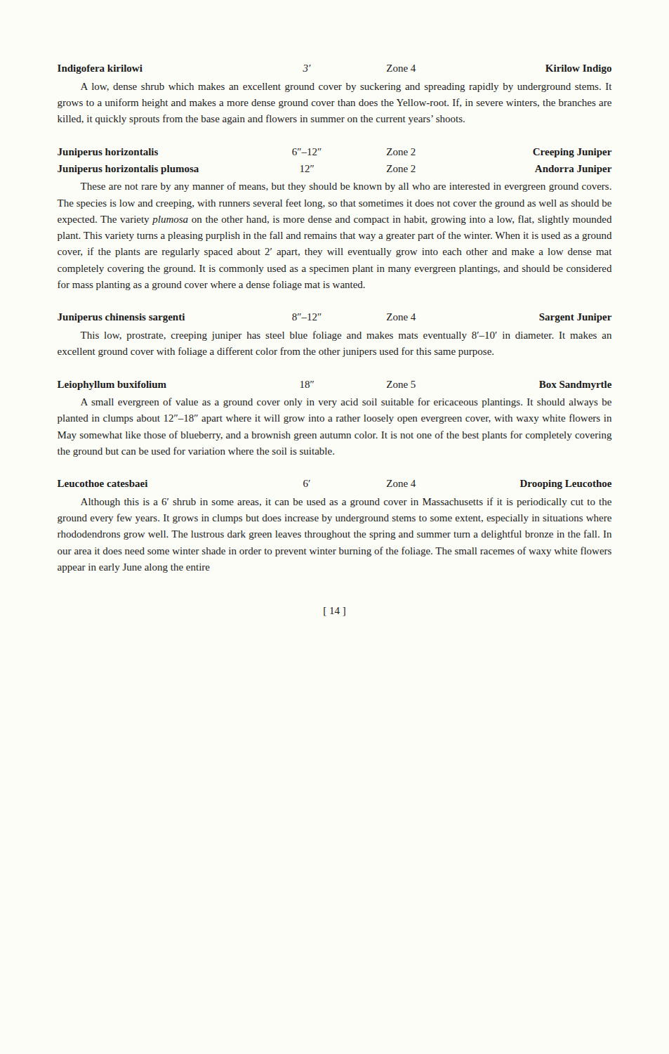Indigofera kirilowi 3′ Zone 4 Kirilow Indigo
A low, dense shrub which makes an excellent ground cover by suckering and spreading rapidly by underground stems. It grows to a uniform height and makes a more dense ground cover than does the Yellow-root. If, in severe winters, the branches are killed, it quickly sprouts from the base again and flowers in summer on the current years’ shoots.
Juniperus horizontalis 6″–12″ Zone 2 Creeping Juniper
Juniperus horizontalis plumosa 12″ Zone 2 Andorra Juniper
These are not rare by any manner of means, but they should be known by all who are interested in evergreen ground covers. The species is low and creeping, with runners several feet long, so that sometimes it does not cover the ground as well as should be expected. The variety plumosa on the other hand, is more dense and compact in habit, growing into a low, flat, slightly mounded plant. This variety turns a pleasing purplish in the fall and remains that way a greater part of the winter. When it is used as a ground cover, if the plants are regularly spaced about 2′ apart, they will eventually grow into each other and make a low dense mat completely covering the ground. It is commonly used as a specimen plant in many evergreen plantings, and should be considered for mass planting as a ground cover where a dense foliage mat is wanted.
Juniperus chinensis sargenti 8″–12″ Zone 4 Sargent Juniper
This low, prostrate, creeping juniper has steel blue foliage and makes mats eventually 8′–10′ in diameter. It makes an excellent ground cover with foliage a different color from the other junipers used for this same purpose.
Leiophyllum buxifolium 18″ Zone 5 Box Sandmyrtle
A small evergreen of value as a ground cover only in very acid soil suitable for ericaceous plantings. It should always be planted in clumps about 12″–18″ apart where it will grow into a rather loosely open evergreen cover, with waxy white flowers in May somewhat like those of blueberry, and a brownish green autumn color. It is not one of the best plants for completely covering the ground but can be used for variation where the soil is suitable.
Leucothoe catesbaei 6′ Zone 4 Drooping Leucothoe
Although this is a 6′ shrub in some areas, it can be used as a ground cover in Massachusetts if it is periodically cut to the ground every few years. It grows in clumps but does increase by underground stems to some extent, especially in situations where rhododendrons grow well. The lustrous dark green leaves throughout the spring and summer turn a delightful bronze in the fall. In our area it does need some winter shade in order to prevent winter burning of the foliage. The small racemes of waxy white flowers appear in early June along the entire
[ 14 ]